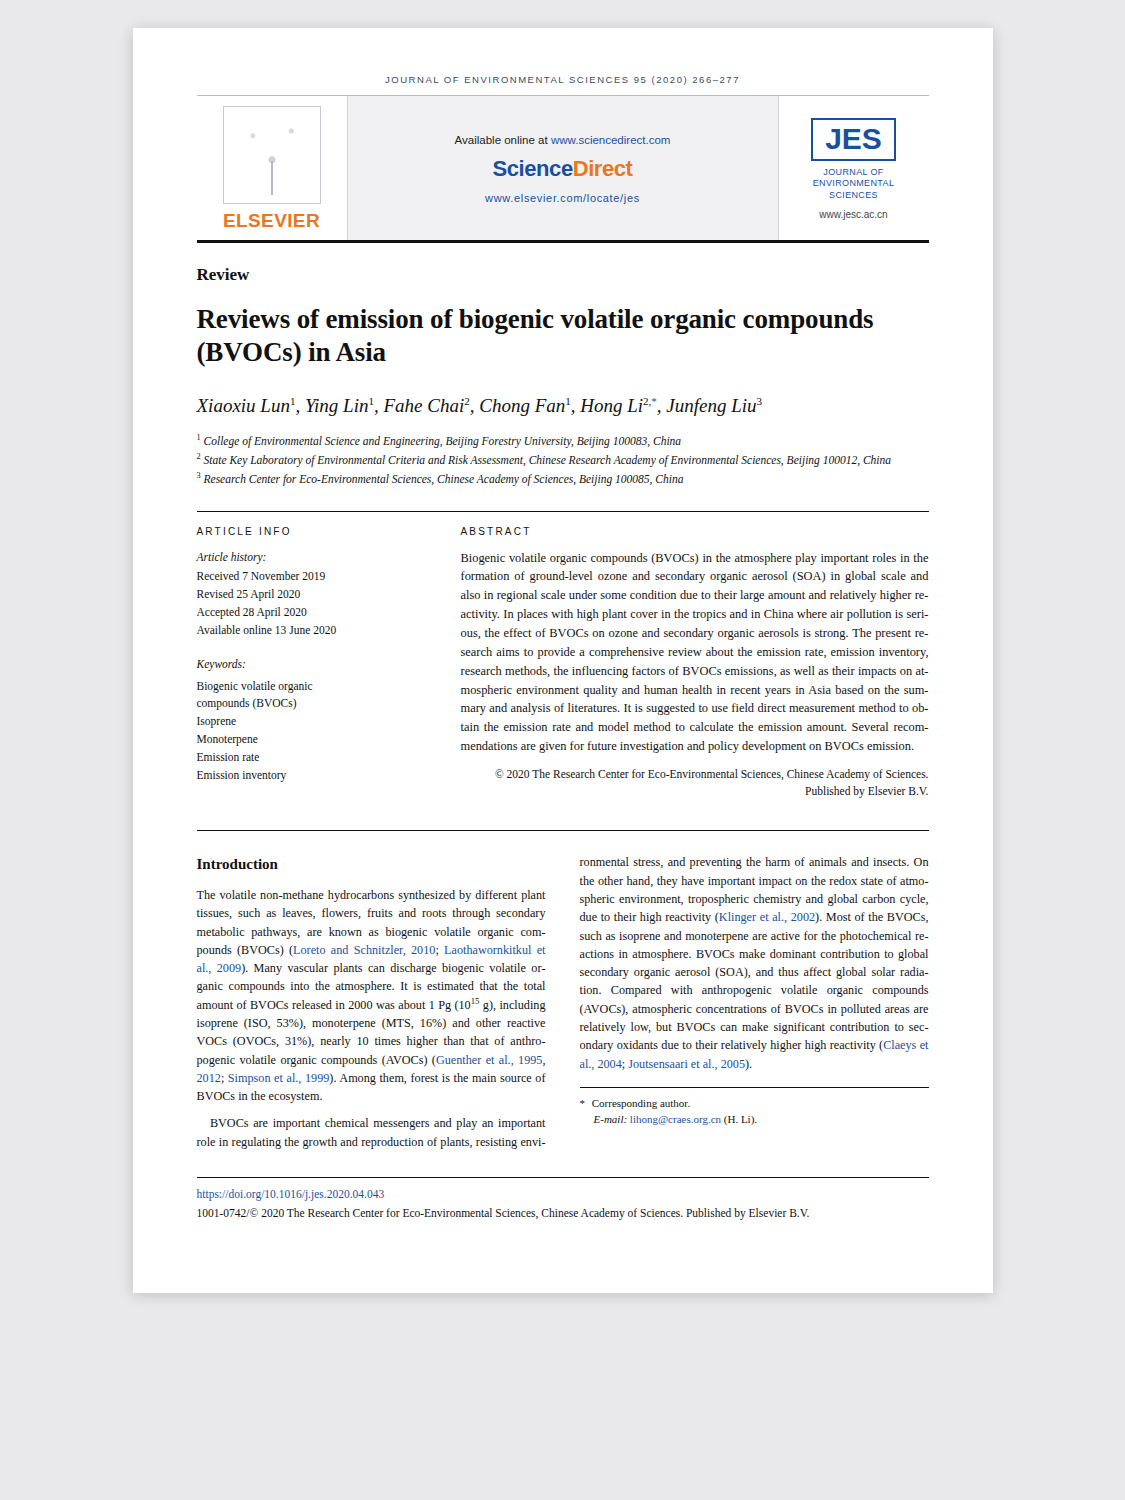Journal of Environmental Sciences 95 (2020) 266–277
ELSEVIER
Available online at www.sciencedirect.com
ScienceDirect
www.elsevier.com/locate/jes
JES
Journal of
Environmental
Sciences
www.jesc.ac.cn
Review
Reviews of emission of biogenic volatile organic compounds (BVOCs) in Asia
Xiaoxiu Lun1, Ying Lin1, Fahe Chai2, Chong Fan1, Hong Li2,*, Junfeng Liu3
1 College of Environmental Science and Engineering, Beijing Forestry University, Beijing 100083, China
2 State Key Laboratory of Environmental Criteria and Risk Assessment, Chinese Research Academy of Environmental Sciences, Beijing 100012, China
3 Research Center for Eco-Environmental Sciences, Chinese Academy of Sciences, Beijing 100085, China
Article info
Article history:
Received 7 November 2019
Revised 25 April 2020
Accepted 28 April 2020
Available online 13 June 2020
Keywords:
Biogenic volatile organic
compounds (BVOCs)
Isoprene
Monoterpene
Emission rate
Emission inventory
Abstract
Biogenic volatile organic compounds (BVOCs) in the atmosphere play important roles in the formation of ground-level ozone and secondary organic aerosol (SOA) in global scale and also in regional scale under some condition due to their large amount and relatively higher reactivity. In places with high plant cover in the tropics and in China where air pollution is serious, the effect of BVOCs on ozone and secondary organic aerosols is strong. The present research aims to provide a comprehensive review about the emission rate, emission inventory, research methods, the influencing factors of BVOCs emissions, as well as their impacts on atmospheric environment quality and human health in recent years in Asia based on the summary and analysis of literatures. It is suggested to use field direct measurement method to obtain the emission rate and model method to calculate the emission amount. Several recommendations are given for future investigation and policy development on BVOCs emission.
© 2020 The Research Center for Eco-Environmental Sciences, Chinese Academy of Sciences. Published by Elsevier B.V.
Introduction
The volatile non-methane hydrocarbons synthesized by different plant tissues, such as leaves, flowers, fruits and roots through secondary metabolic pathways, are known as biogenic volatile organic compounds (BVOCs) (Loreto and Schnitzler, 2010; Laothawornkitkul et al., 2009). Many vascular plants can discharge biogenic volatile organic compounds into the atmosphere. It is estimated that the total amount of BVOCs released in 2000 was about 1 Pg (1015 g), including isoprene (ISO, 53%), monoterpene (MTS, 16%) and other reactive VOCs (OVOCs, 31%), nearly 10 times higher than that of anthropogenic volatile organic compounds (AVOCs) (Guenther et al., 1995, 2012; Simpson et al., 1999). Among them, forest is the main source of BVOCs in the ecosystem.
BVOCs are important chemical messengers and play an important role in regulating the growth and reproduction of plants, resisting environmental stress, and preventing the harm of animals and insects. On the other hand, they have important impact on the redox state of atmospheric environment, tropospheric chemistry and global carbon cycle, due to their high reactivity (Klinger et al., 2002). Most of the BVOCs, such as isoprene and monoterpene are active for the photochemical reactions in atmosphere. BVOCs make dominant contribution to global secondary organic aerosol (SOA), and thus affect global solar radiation. Compared with anthropogenic volatile organic compounds (AVOCs), atmospheric concentrations of BVOCs in polluted areas are relatively low, but BVOCs can make significant contribution to secondary oxidants due to their relatively higher high reactivity (Claeys et al., 2004; Joutsensaari et al., 2005).
* Corresponding author.
E-mail: lihong@craes.org.cn (H. Li).
https://doi.org/10.1016/j.jes.2020.04.043 1001-0742/© 2020 The Research Center for Eco-Environmental Sciences, Chinese Academy of Sciences. Published by Elsevier B.V.